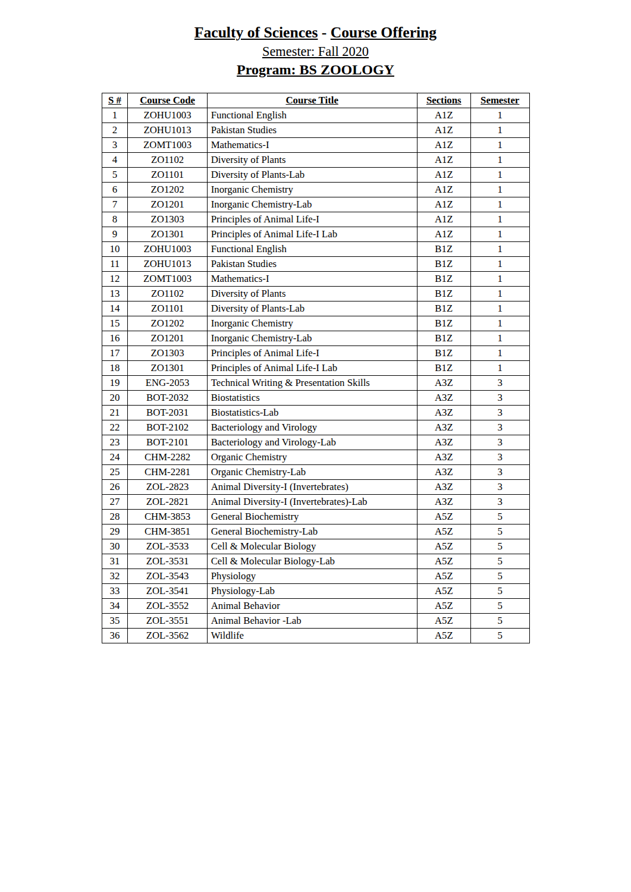Faculty of Sciences - Course Offering
Semester: Fall 2020
Program: BS ZOOLOGY
| S # | Course Code | Course Title | Sections | Semester |
| --- | --- | --- | --- | --- |
| 1 | ZOHU1003 | Functional English | A1Z | 1 |
| 2 | ZOHU1013 | Pakistan Studies | A1Z | 1 |
| 3 | ZOMT1003 | Mathematics-I | A1Z | 1 |
| 4 | ZO1102 | Diversity of Plants | A1Z | 1 |
| 5 | ZO1101 | Diversity of Plants-Lab | A1Z | 1 |
| 6 | ZO1202 | Inorganic Chemistry | A1Z | 1 |
| 7 | ZO1201 | Inorganic Chemistry-Lab | A1Z | 1 |
| 8 | ZO1303 | Principles of Animal Life-I | A1Z | 1 |
| 9 | ZO1301 | Principles of Animal Life-I Lab | A1Z | 1 |
| 10 | ZOHU1003 | Functional English | B1Z | 1 |
| 11 | ZOHU1013 | Pakistan Studies | B1Z | 1 |
| 12 | ZOMT1003 | Mathematics-I | B1Z | 1 |
| 13 | ZO1102 | Diversity of Plants | B1Z | 1 |
| 14 | ZO1101 | Diversity of Plants-Lab | B1Z | 1 |
| 15 | ZO1202 | Inorganic Chemistry | B1Z | 1 |
| 16 | ZO1201 | Inorganic Chemistry-Lab | B1Z | 1 |
| 17 | ZO1303 | Principles of Animal Life-I | B1Z | 1 |
| 18 | ZO1301 | Principles of Animal Life-I Lab | B1Z | 1 |
| 19 | ENG-2053 | Technical Writing & Presentation Skills | A3Z | 3 |
| 20 | BOT-2032 | Biostatistics | A3Z | 3 |
| 21 | BOT-2031 | Biostatistics-Lab | A3Z | 3 |
| 22 | BOT-2102 | Bacteriology and Virology | A3Z | 3 |
| 23 | BOT-2101 | Bacteriology and Virology-Lab | A3Z | 3 |
| 24 | CHM-2282 | Organic Chemistry | A3Z | 3 |
| 25 | CHM-2281 | Organic Chemistry-Lab | A3Z | 3 |
| 26 | ZOL-2823 | Animal Diversity-I (Invertebrates) | A3Z | 3 |
| 27 | ZOL-2821 | Animal Diversity-I (Invertebrates)-Lab | A3Z | 3 |
| 28 | CHM-3853 | General Biochemistry | A5Z | 5 |
| 29 | CHM-3851 | General Biochemistry-Lab | A5Z | 5 |
| 30 | ZOL-3533 | Cell & Molecular Biology | A5Z | 5 |
| 31 | ZOL-3531 | Cell & Molecular Biology-Lab | A5Z | 5 |
| 32 | ZOL-3543 | Physiology | A5Z | 5 |
| 33 | ZOL-3541 | Physiology-Lab | A5Z | 5 |
| 34 | ZOL-3552 | Animal Behavior | A5Z | 5 |
| 35 | ZOL-3551 | Animal Behavior -Lab | A5Z | 5 |
| 36 | ZOL-3562 | Wildlife | A5Z | 5 |